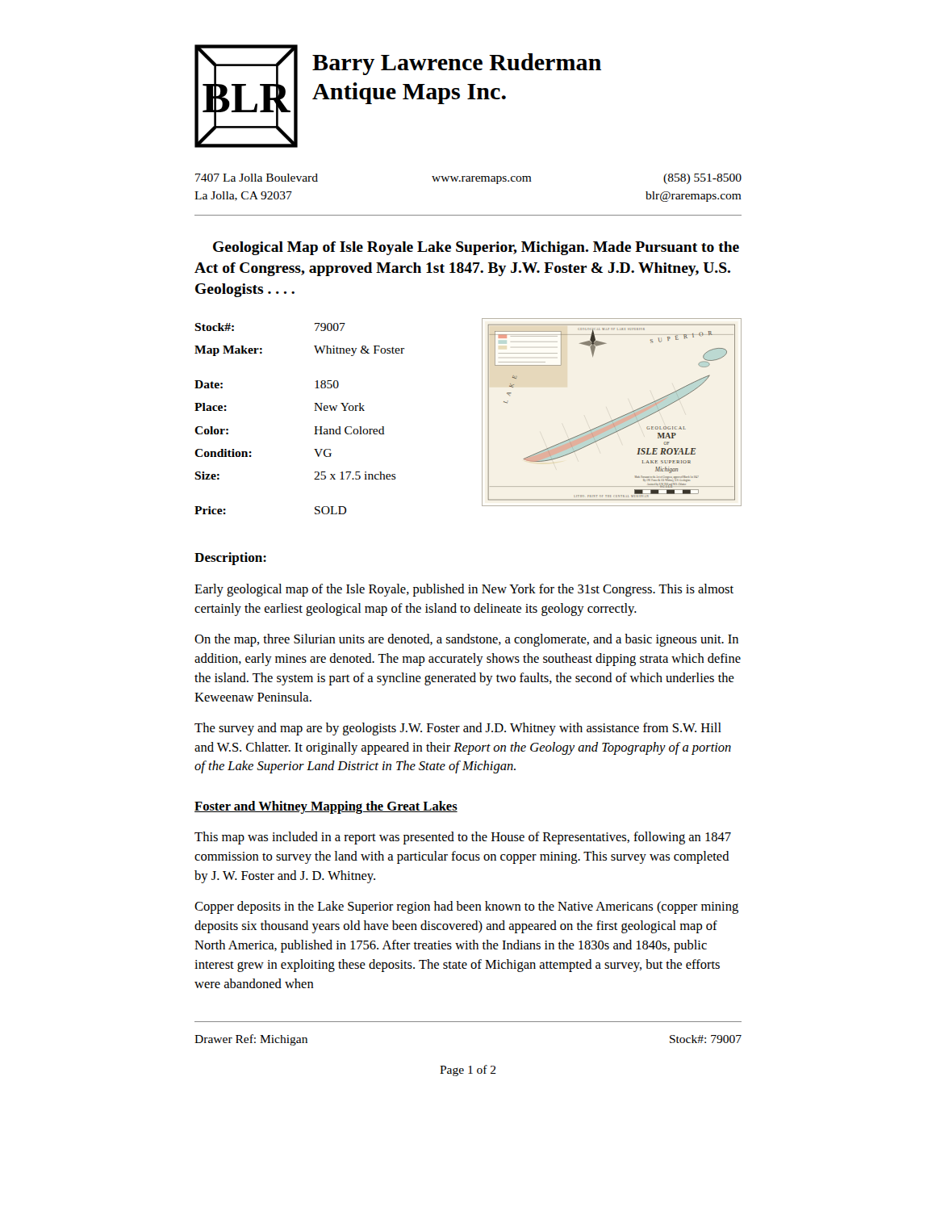BLR
Barry Lawrence Ruderman
Antique Maps Inc.
7407 La Jolla Boulevard
La Jolla, CA 92037
www.raremaps.com
(858) 551-8500
blr@raremaps.com
Geological Map of Isle Royale Lake Superior, Michigan. Made Pursuant to the Act of Congress, approved March 1st 1847. By J.W. Foster & J.D. Whitney, U.S. Geologists . . . .
| Stock#: | 79007 |
| Map Maker: | Whitney & Foster |
| Date: | 1850 |
| Place: | New York |
| Color: | Hand Colored |
| Condition: | VG |
| Size: | 25 x 17.5 inches |
| Price: | SOLD |
S U P E R I O R L A K E GEOLOGICAL MAP OF ISLE ROYALE LAKE SUPERIOR Michigan Made Pursuant to the Act of Congress, approved March 1st 1847 By J.W. Foster & J.D. Whitney, U.S. Geologists Assisted by S.W. Hill and W.S. Chlatter SCALE GEOLOGICAL MAP OF LAKE SUPERIOR LITHO. PRINT OF THE CENTRAL MERIDIAN
Description:
Early geological map of the Isle Royale, published in New York for the 31st Congress. This is almost certainly the earliest geological map of the island to delineate its geology correctly.
On the map, three Silurian units are denoted, a sandstone, a conglomerate, and a basic igneous unit. In addition, early mines are denoted. The map accurately shows the southeast dipping strata which define the island. The system is part of a syncline generated by two faults, the second of which underlies the Keweenaw Peninsula.
The survey and map are by geologists J.W. Foster and J.D. Whitney with assistance from S.W. Hill and W.S. Chlatter. It originally appeared in their Report on the Geology and Topography of a portion of the Lake Superior Land District in The State of Michigan.
Foster and Whitney Mapping the Great Lakes
This map was included in a report was presented to the House of Representatives, following an 1847 commission to survey the land with a particular focus on copper mining. This survey was completed by J. W. Foster and J. D. Whitney.
Copper deposits in the Lake Superior region had been known to the Native Americans (copper mining deposits six thousand years old have been discovered) and appeared on the first geological map of North America, published in 1756. After treaties with the Indians in the 1830s and 1840s, public interest grew in exploiting these deposits. The state of Michigan attempted a survey, but the efforts were abandoned when
Drawer Ref: Michigan
Stock#: 79007
Page 1 of 2